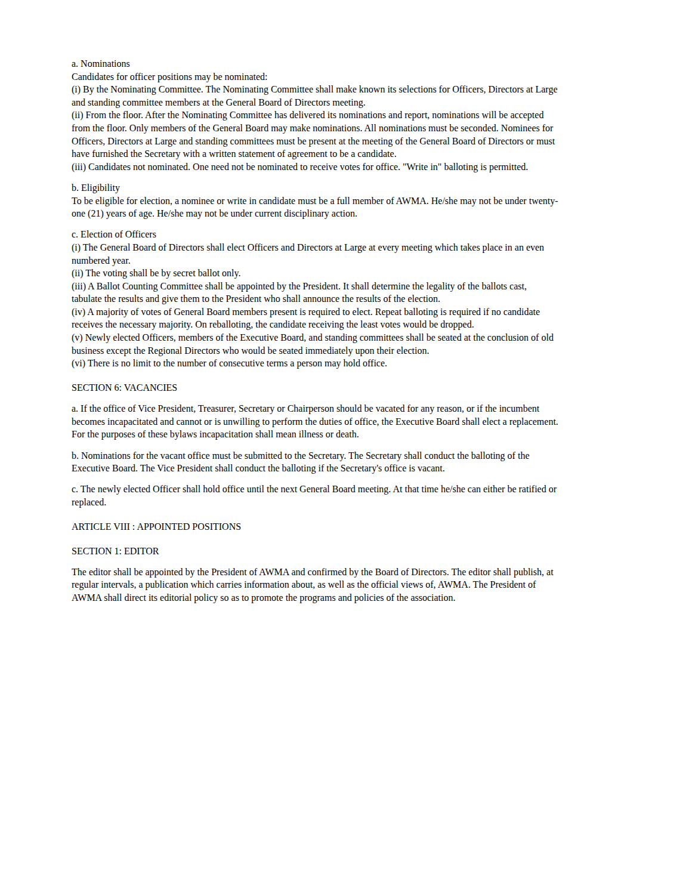a. Nominations
Candidates for officer positions may be nominated:
(i) By the Nominating Committee. The Nominating Committee shall make known its selections for Officers, Directors at Large and standing committee members at the General Board of Directors meeting.
(ii) From the floor. After the Nominating Committee has delivered its nominations and report, nominations will be accepted from the floor. Only members of the General Board may make nominations. All nominations must be seconded. Nominees for Officers, Directors at Large and standing committees must be present at the meeting of the General Board of Directors or must have furnished the Secretary with a written statement of agreement to be a candidate.
(iii) Candidates not nominated. One need not be nominated to receive votes for office. "Write in" balloting is permitted.
b. Eligibility
To be eligible for election, a nominee or write in candidate must be a full member of AWMA. He/she may not be under twenty-one (21) years of age. He/she may not be under current disciplinary action.
c. Election of Officers
(i) The General Board of Directors shall elect Officers and Directors at Large at every meeting which takes place in an even numbered year.
(ii) The voting shall be by secret ballot only.
(iii) A Ballot Counting Committee shall be appointed by the President. It shall determine the legality of the ballots cast, tabulate the results and give them to the President who shall announce the results of the election.
(iv) A majority of votes of General Board members present is required to elect. Repeat balloting is required if no candidate receives the necessary majority. On reballoting, the candidate receiving the least votes would be dropped.
(v) Newly elected Officers, members of the Executive Board, and standing committees shall be seated at the conclusion of old business except the Regional Directors who would be seated immediately upon their election.
(vi) There is no limit to the number of consecutive terms a person may hold office.
SECTION 6: VACANCIES
a. If the office of Vice President, Treasurer, Secretary or Chairperson should be vacated for any reason, or if the incumbent becomes incapacitated and cannot or is unwilling to perform the duties of office, the Executive Board shall elect a replacement. For the purposes of these bylaws incapacitation shall mean illness or death.
b. Nominations for the vacant office must be submitted to the Secretary. The Secretary shall conduct the balloting of the Executive Board. The Vice President shall conduct the balloting if the Secretary's office is vacant.
c. The newly elected Officer shall hold office until the next General Board meeting. At that time he/she can either be ratified or replaced.
ARTICLE VIII : APPOINTED POSITIONS
SECTION 1: EDITOR
The editor shall be appointed by the President of AWMA and confirmed by the Board of Directors. The editor shall publish, at regular intervals, a publication which carries information about, as well as the official views of, AWMA. The President of AWMA shall direct its editorial policy so as to promote the programs and policies of the association.